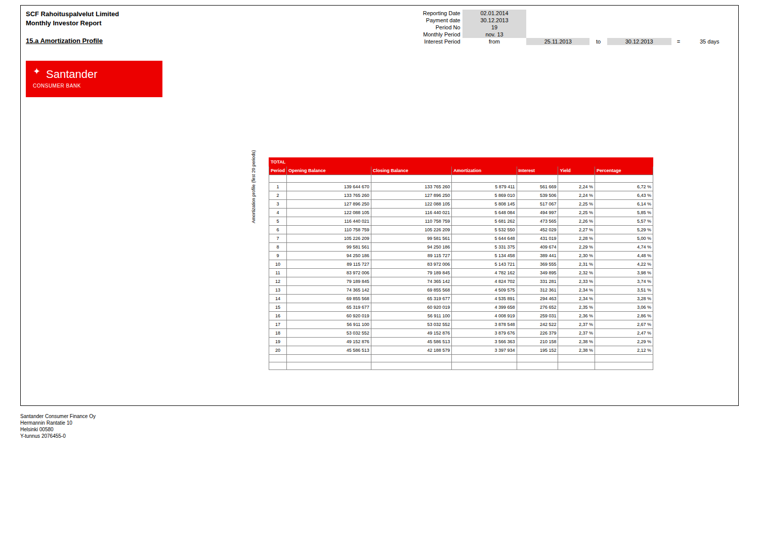SCF Rahoituspalvelut Limited
Monthly Investor Report
15.a Amortization Profile
| Reporting Date | 02.01.2014 | | | | |
| Payment date | 30.12.2013 | | | | |
| Period No | 19 | | | | |
| Monthly Period | nov. 13 | | | | |
| Interest Period | from | 25.11.2013 | to | 30.12.2013 | = | 35 days |
✦ Santander CONSUMER BANK
Amortization profile (first 20 periods)
| TOTAL |
| Period | Opening Balance | Closing Balance | Amortization | Interest | Yield | Percentage |
| 1 | 139 644 670 | 133 765 260 | 5 879 411 | 561 669 | 2,24 % | 6,72 % |
| 2 | 133 765 260 | 127 896 250 | 5 869 010 | 539 506 | 2,24 % | 6,43 % |
| 3 | 127 896 250 | 122 088 105 | 5 808 145 | 517 067 | 2,25 % | 6,14 % |
| 4 | 122 088 105 | 116 440 021 | 5 648 084 | 494 997 | 2,25 % | 5,85 % |
| 5 | 116 440 021 | 110 758 759 | 5 681 262 | 473 565 | 2,26 % | 5,57 % |
| 6 | 110 758 759 | 105 226 209 | 5 532 550 | 452 029 | 2,27 % | 5,29 % |
| 7 | 105 226 209 | 99 581 561 | 5 644 648 | 431 019 | 2,28 % | 5,00 % |
| 8 | 99 581 561 | 94 250 186 | 5 331 375 | 409 674 | 2,29 % | 4,74 % |
| 9 | 94 250 186 | 89 115 727 | 5 134 458 | 389 441 | 2,30 % | 4,48 % |
| 10 | 89 115 727 | 83 972 006 | 5 143 721 | 369 555 | 2,31 % | 4,22 % |
| 11 | 83 972 006 | 79 189 845 | 4 782 162 | 349 895 | 2,32 % | 3,98 % |
| 12 | 79 189 845 | 74 365 142 | 4 824 702 | 331 281 | 2,33 % | 3,74 % |
| 13 | 74 365 142 | 69 855 568 | 4 509 575 | 312 361 | 2,34 % | 3,51 % |
| 14 | 69 855 568 | 65 319 677 | 4 535 891 | 294 463 | 2,34 % | 3,28 % |
| 15 | 65 319 677 | 60 920 019 | 4 399 658 | 276 652 | 2,35 % | 3,06 % |
| 16 | 60 920 019 | 56 911 100 | 4 008 919 | 259 031 | 2,36 % | 2,86 % |
| 17 | 56 911 100 | 53 032 552 | 3 878 548 | 242 522 | 2,37 % | 2,67 % |
| 18 | 53 032 552 | 49 152 876 | 3 879 676 | 226 379 | 2,37 % | 2,47 % |
| 19 | 49 152 876 | 45 586 513 | 3 566 363 | 210 158 | 2,38 % | 2,29 % |
| 20 | 45 586 513 | 42 188 579 | 3 397 934 | 195 152 | 2,38 % | 2,12 % |
Santander Consumer Finance Oy
Hermannin Rantatie 10
Helsinki 00580
Y-tunnus 2076455-0